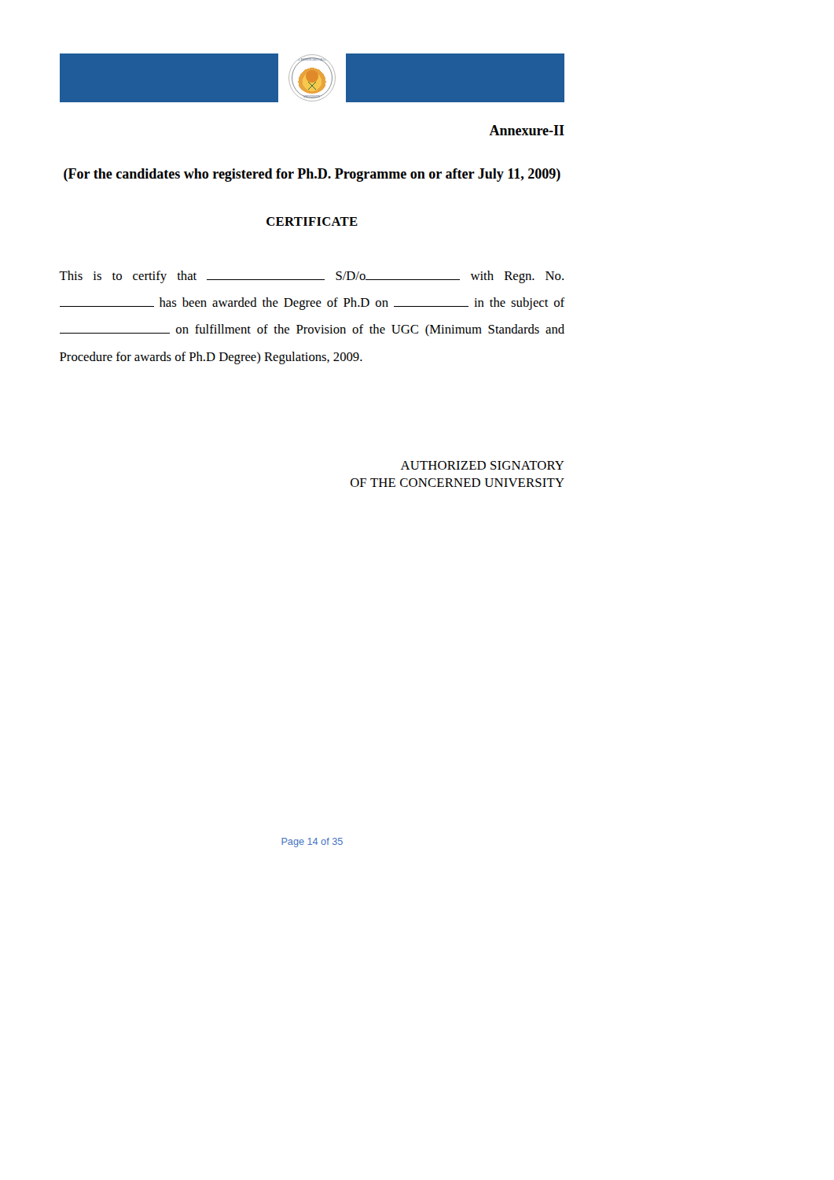SRI KRISHNADEVARAYA UNIVERSITY
Annexure-II
(For the candidates who registered for Ph.D. Programme on or after July 11, 2009)
CERTIFICATE
This is to certify that S/D/o with Regn. No. has been awarded the Degree of Ph.D on in the subject of on fulfillment of the Provision of the UGC (Minimum Standards and Procedure for awards of Ph.D Degree) Regulations, 2009.
AUTHORIZED SIGNATORY
OF THE CONCERNED UNIVERSITY
Page 14 of 35